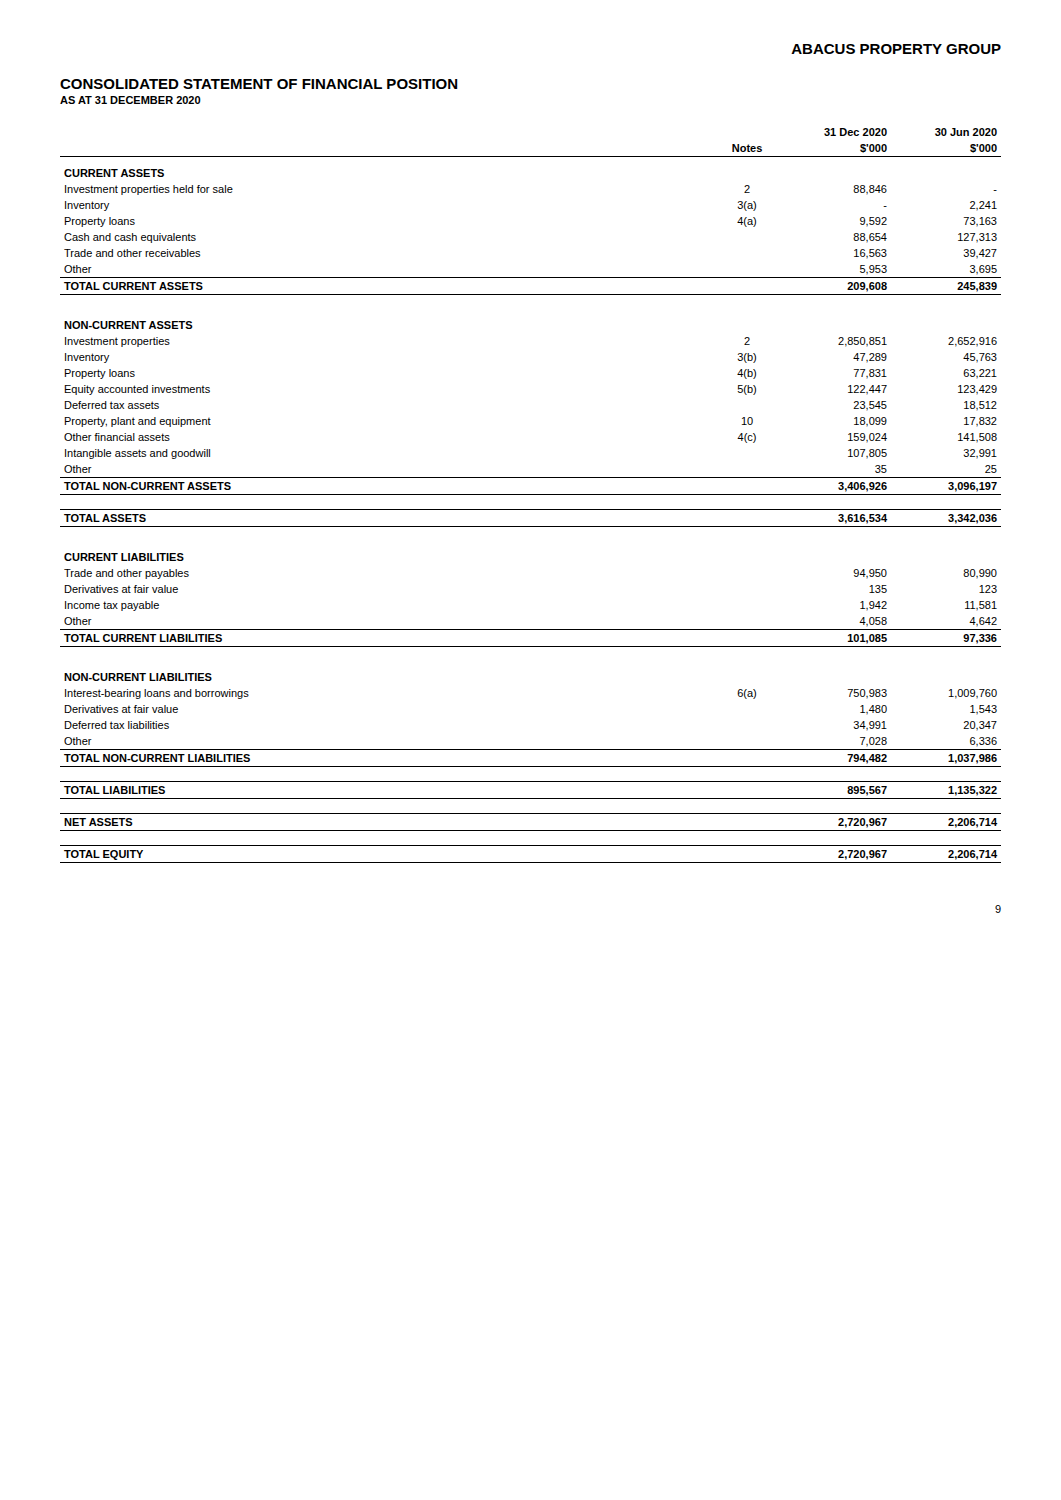ABACUS PROPERTY GROUP
Consolidated Statement of Financial Position
As at 31 December 2020
| | | 31 Dec 2020 | 30 Jun 2020 |
| --- | --- | --- | --- |
| | Notes | $'000 | $'000 |
| CURRENT ASSETS | | | |
| Investment properties held for sale | 2 | 88,846 | - |
| Inventory | 3(a) | - | 2,241 |
| Property loans | 4(a) | 9,592 | 73,163 |
| Cash and cash equivalents | | 88,654 | 127,313 |
| Trade and other receivables | | 16,563 | 39,427 |
| Other | | 5,953 | 3,695 |
| TOTAL CURRENT ASSETS | | 209,608 | 245,839 |
| NON-CURRENT ASSETS | | | |
| Investment properties | 2 | 2,850,851 | 2,652,916 |
| Inventory | 3(b) | 47,289 | 45,763 |
| Property loans | 4(b) | 77,831 | 63,221 |
| Equity accounted investments | 5(b) | 122,447 | 123,429 |
| Deferred tax assets | | 23,545 | 18,512 |
| Property, plant and equipment | 10 | 18,099 | 17,832 |
| Other financial assets | 4(c) | 159,024 | 141,508 |
| Intangible assets and goodwill | | 107,805 | 32,991 |
| Other | | 35 | 25 |
| TOTAL NON-CURRENT ASSETS | | 3,406,926 | 3,096,197 |
| TOTAL ASSETS | | 3,616,534 | 3,342,036 |
| CURRENT LIABILITIES | | | |
| Trade and other payables | | 94,950 | 80,990 |
| Derivatives at fair value | | 135 | 123 |
| Income tax payable | | 1,942 | 11,581 |
| Other | | 4,058 | 4,642 |
| TOTAL CURRENT LIABILITIES | | 101,085 | 97,336 |
| NON-CURRENT LIABILITIES | | | |
| Interest-bearing loans and borrowings | 6(a) | 750,983 | 1,009,760 |
| Derivatives at fair value | | 1,480 | 1,543 |
| Deferred tax liabilities | | 34,991 | 20,347 |
| Other | | 7,028 | 6,336 |
| TOTAL NON-CURRENT LIABILITIES | | 794,482 | 1,037,986 |
| TOTAL LIABILITIES | | 895,567 | 1,135,322 |
| NET ASSETS | | 2,720,967 | 2,206,714 |
| TOTAL EQUITY | | 2,720,967 | 2,206,714 |
9